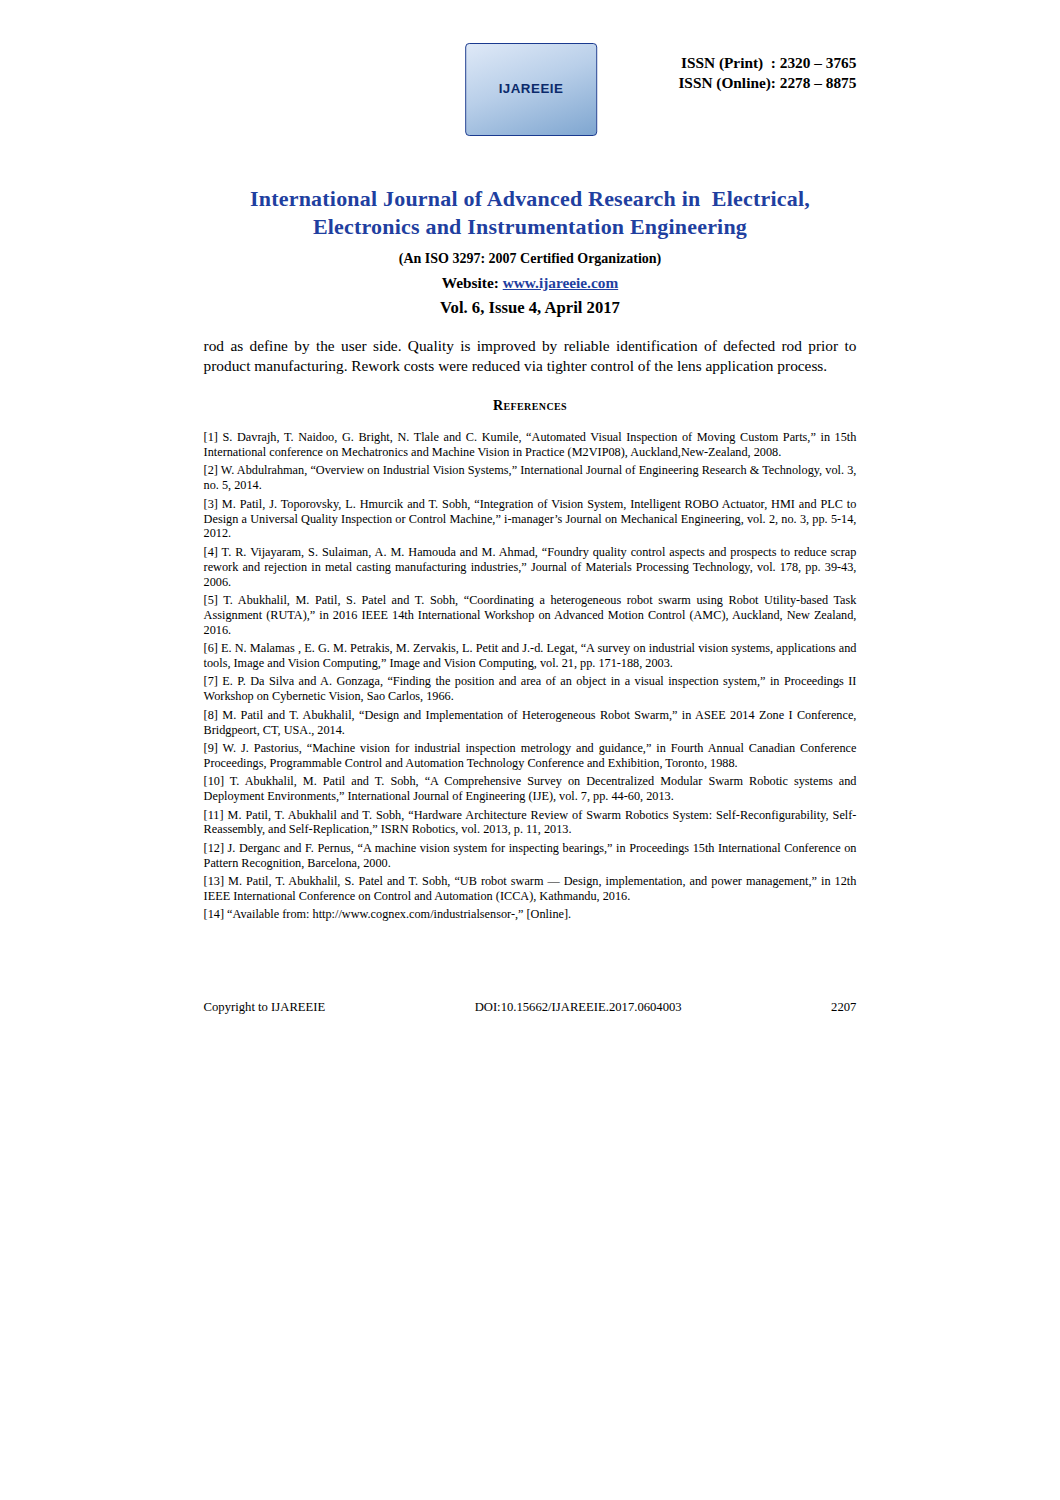ISSN (Print) : 2320 – 3765
ISSN (Online): 2278 – 8875
IJAREEIE
International Journal of Advanced Research in Electrical, Electronics and Instrumentation Engineering
(An ISO 3297: 2007 Certified Organization)
Website: www.ijareeie.com
Vol. 6, Issue 4, April 2017
rod as define by the user side. Quality is improved by reliable identification of defected rod prior to product manufacturing. Rework costs were reduced via tighter control of the lens application process.
References
[1] S. Davrajh, T. Naidoo, G. Bright, N. Tlale and C. Kumile, “Automated Visual Inspection of Moving Custom Parts,” in 15th International conference on Mechatronics and Machine Vision in Practice (M2VIP08), Auckland,New-Zealand, 2008.
[2] W. Abdulrahman, “Overview on Industrial Vision Systems,” International Journal of Engineering Research & Technology, vol. 3, no. 5, 2014.
[3] M. Patil, J. Toporovsky, L. Hmurcik and T. Sobh, “Integration of Vision System, Intelligent ROBO Actuator, HMI and PLC to Design a Universal Quality Inspection or Control Machine,” i-manager’s Journal on Mechanical Engineering, vol. 2, no. 3, pp. 5-14, 2012.
[4] T. R. Vijayaram, S. Sulaiman, A. M. Hamouda and M. Ahmad, “Foundry quality control aspects and prospects to reduce scrap rework and rejection in metal casting manufacturing industries,” Journal of Materials Processing Technology, vol. 178, pp. 39-43, 2006.
[5] T. Abukhalil, M. Patil, S. Patel and T. Sobh, “Coordinating a heterogeneous robot swarm using Robot Utility-based Task Assignment (RUTA),” in 2016 IEEE 14th International Workshop on Advanced Motion Control (AMC), Auckland, New Zealand, 2016.
[6] E. N. Malamas , E. G. M. Petrakis, M. Zervakis, L. Petit and J.-d. Legat, “A survey on industrial vision systems, applications and tools, Image and Vision Computing,” Image and Vision Computing, vol. 21, pp. 171-188, 2003.
[7] E. P. Da Silva and A. Gonzaga, “Finding the position and area of an object in a visual inspection system,” in Proceedings II Workshop on Cybernetic Vision, Sao Carlos, 1966.
[8] M. Patil and T. Abukhalil, “Design and Implementation of Heterogeneous Robot Swarm,” in ASEE 2014 Zone I Conference, Bridgpeort, CT, USA., 2014.
[9] W. J. Pastorius, “Machine vision for industrial inspection metrology and guidance,” in Fourth Annual Canadian Conference Proceedings, Programmable Control and Automation Technology Conference and Exhibition, Toronto, 1988.
[10] T. Abukhalil, M. Patil and T. Sobh, “A Comprehensive Survey on Decentralized Modular Swarm Robotic systems and Deployment Environments,” International Journal of Engineering (IJE), vol. 7, pp. 44-60, 2013.
[11] M. Patil, T. Abukhalil and T. Sobh, “Hardware Architecture Review of Swarm Robotics System: Self-Reconfigurability, Self-Reassembly, and Self-Replication,” ISRN Robotics, vol. 2013, p. 11, 2013.
[12] J. Derganc and F. Pernus, “A machine vision system for inspecting bearings,” in Proceedings 15th International Conference on Pattern Recognition, Barcelona, 2000.
[13] M. Patil, T. Abukhalil, S. Patel and T. Sobh, “UB robot swarm — Design, implementation, and power management,” in 12th IEEE International Conference on Control and Automation (ICCA), Kathmandu, 2016.
[14] “Available from: http://www.cognex.com/industrialsensor-,” [Online].
Copyright to IJAREEIE
DOI:10.15662/IJAREEIE.2017.0604003
2207